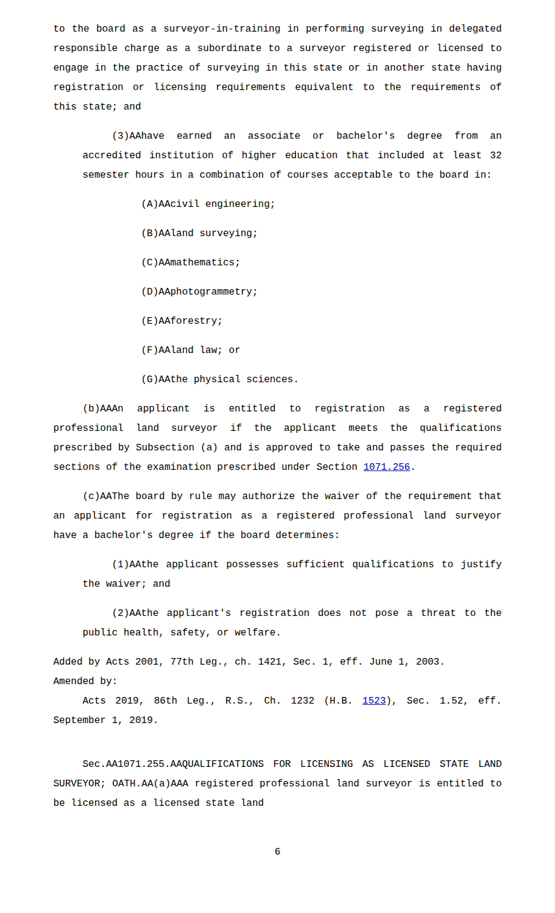to the board as a surveyor-in-training in performing surveying in delegated responsible charge as a subordinate to a surveyor registered or licensed to engage in the practice of surveying in this state or in another state having registration or licensing requirements equivalent to the requirements of this state; and
(3)AAhave earned an associate or bachelor's degree from an accredited institution of higher education that included at least 32 semester hours in a combination of courses acceptable to the board in:
(A)AAcivil engineering;
(B)AAland surveying;
(C)AAmathematics;
(D)AAphotogrammetry;
(E)AAforestry;
(F)AAland law; or
(G)AAthe physical sciences.
(b)AAAn applicant is entitled to registration as a registered professional land surveyor if the applicant meets the qualifications prescribed by Subsection (a) and is approved to take and passes the required sections of the examination prescribed under Section 1071.256.
(c)AAThe board by rule may authorize the waiver of the requirement that an applicant for registration as a registered professional land surveyor have a bachelor's degree if the board determines:
(1)AAthe applicant possesses sufficient qualifications to justify the waiver; and
(2)AAthe applicant's registration does not pose a threat to the public health, safety, or welfare.
Added by Acts 2001, 77th Leg., ch. 1421, Sec. 1, eff. June 1, 2003.
Amended by:
Acts 2019, 86th Leg., R.S., Ch. 1232 (H.B. 1523), Sec. 1.52, eff. September 1, 2019.
Sec.AA1071.255.AAQUALIFICATIONS FOR LICENSING AS LICENSED STATE LAND SURVEYOR; OATH.AA(a)AAA registered professional land surveyor is entitled to be licensed as a licensed state land
6